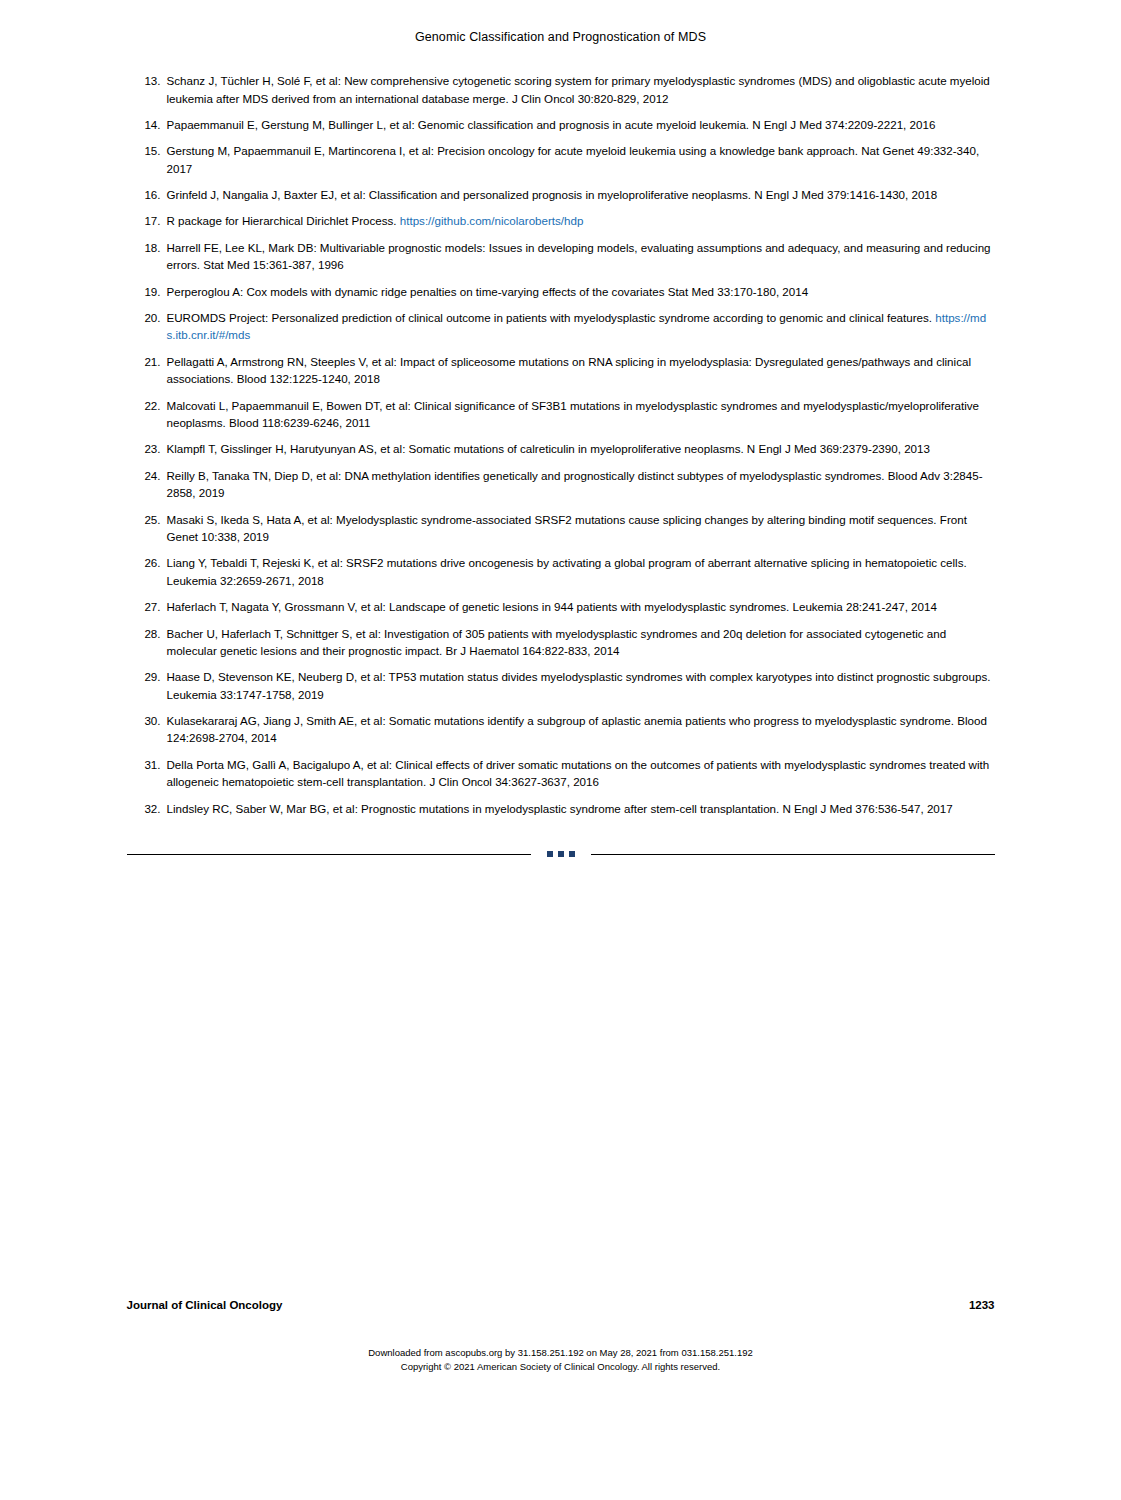Genomic Classification and Prognostication of MDS
13. Schanz J, Tüchler H, Solé F, et al: New comprehensive cytogenetic scoring system for primary myelodysplastic syndromes (MDS) and oligoblastic acute myeloid leukemia after MDS derived from an international database merge. J Clin Oncol 30:820-829, 2012
14. Papaemmanuil E, Gerstung M, Bullinger L, et al: Genomic classification and prognosis in acute myeloid leukemia. N Engl J Med 374:2209-2221, 2016
15. Gerstung M, Papaemmanuil E, Martincorena I, et al: Precision oncology for acute myeloid leukemia using a knowledge bank approach. Nat Genet 49:332-340, 2017
16. Grinfeld J, Nangalia J, Baxter EJ, et al: Classification and personalized prognosis in myeloproliferative neoplasms. N Engl J Med 379:1416-1430, 2018
17. R package for Hierarchical Dirichlet Process. https://github.com/nicolaroberts/hdp
18. Harrell FE, Lee KL, Mark DB: Multivariable prognostic models: Issues in developing models, evaluating assumptions and adequacy, and measuring and reducing errors. Stat Med 15:361-387, 1996
19. Perperoglou A: Cox models with dynamic ridge penalties on time-varying effects of the covariates Stat Med 33:170-180, 2014
20. EUROMDS Project: Personalized prediction of clinical outcome in patients with myelodysplastic syndrome according to genomic and clinical features. https://mds.itb.cnr.it/#/mds
21. Pellagatti A, Armstrong RN, Steeples V, et al: Impact of spliceosome mutations on RNA splicing in myelodysplasia: Dysregulated genes/pathways and clinical associations. Blood 132:1225-1240, 2018
22. Malcovati L, Papaemmanuil E, Bowen DT, et al: Clinical significance of SF3B1 mutations in myelodysplastic syndromes and myelodysplastic/myeloproliferative neoplasms. Blood 118:6239-6246, 2011
23. Klampfl T, Gisslinger H, Harutyunyan AS, et al: Somatic mutations of calreticulin in myeloproliferative neoplasms. N Engl J Med 369:2379-2390, 2013
24. Reilly B, Tanaka TN, Diep D, et al: DNA methylation identifies genetically and prognostically distinct subtypes of myelodysplastic syndromes. Blood Adv 3:2845-2858, 2019
25. Masaki S, Ikeda S, Hata A, et al: Myelodysplastic syndrome-associated SRSF2 mutations cause splicing changes by altering binding motif sequences. Front Genet 10:338, 2019
26. Liang Y, Tebaldi T, Rejeski K, et al: SRSF2 mutations drive oncogenesis by activating a global program of aberrant alternative splicing in hematopoietic cells. Leukemia 32:2659-2671, 2018
27. Haferlach T, Nagata Y, Grossmann V, et al: Landscape of genetic lesions in 944 patients with myelodysplastic syndromes. Leukemia 28:241-247, 2014
28. Bacher U, Haferlach T, Schnittger S, et al: Investigation of 305 patients with myelodysplastic syndromes and 20q deletion for associated cytogenetic and molecular genetic lesions and their prognostic impact. Br J Haematol 164:822-833, 2014
29. Haase D, Stevenson KE, Neuberg D, et al: TP53 mutation status divides myelodysplastic syndromes with complex karyotypes into distinct prognostic subgroups. Leukemia 33:1747-1758, 2019
30. Kulasekararaj AG, Jiang J, Smith AE, et al: Somatic mutations identify a subgroup of aplastic anemia patients who progress to myelodysplastic syndrome. Blood 124:2698-2704, 2014
31. Della Porta MG, Gallì A, Bacigalupo A, et al: Clinical effects of driver somatic mutations on the outcomes of patients with myelodysplastic syndromes treated with allogeneic hematopoietic stem-cell transplantation. J Clin Oncol 34:3627-3637, 2016
32. Lindsley RC, Saber W, Mar BG, et al: Prognostic mutations in myelodysplastic syndrome after stem-cell transplantation. N Engl J Med 376:536-547, 2017
Journal of Clinical Oncology
1233
Downloaded from ascopubs.org by 31.158.251.192 on May 28, 2021 from 031.158.251.192
Copyright © 2021 American Society of Clinical Oncology. All rights reserved.